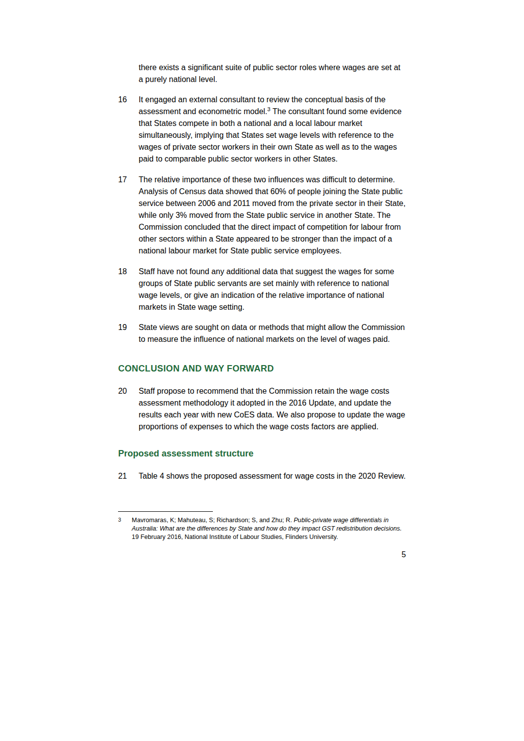there exists a significant suite of public sector roles where wages are set at a purely national level.
16
It engaged an external consultant to review the conceptual basis of the assessment and econometric model.3 The consultant found some evidence that States compete in both a national and a local labour market simultaneously, implying that States set wage levels with reference to the wages of private sector workers in their own State as well as to the wages paid to comparable public sector workers in other States.
17
The relative importance of these two influences was difficult to determine. Analysis of Census data showed that 60% of people joining the State public service between 2006 and 2011 moved from the private sector in their State, while only 3% moved from the State public service in another State. The Commission concluded that the direct impact of competition for labour from other sectors within a State appeared to be stronger than the impact of a national labour market for State public service employees.
18
Staff have not found any additional data that suggest the wages for some groups of State public servants are set mainly with reference to national wage levels, or give an indication of the relative importance of national markets in State wage setting.
19
State views are sought on data or methods that might allow the Commission to measure the influence of national markets on the level of wages paid.
Conclusion and way forward
20
Staff propose to recommend that the Commission retain the wage costs assessment methodology it adopted in the 2016 Update, and update the results each year with new CoES data. We also propose to update the wage proportions of expenses to which the wage costs factors are applied.
Proposed assessment structure
21
Table 4 shows the proposed assessment for wage costs in the 2020 Review.
3
Mavromaras, K; Mahuteau, S; Richardson; S, and Zhu; R. Public-private wage differentials in Australia: What are the differences by State and how do they impact GST redistribution decisions. 19 February 2016, National Institute of Labour Studies, Flinders University.
5